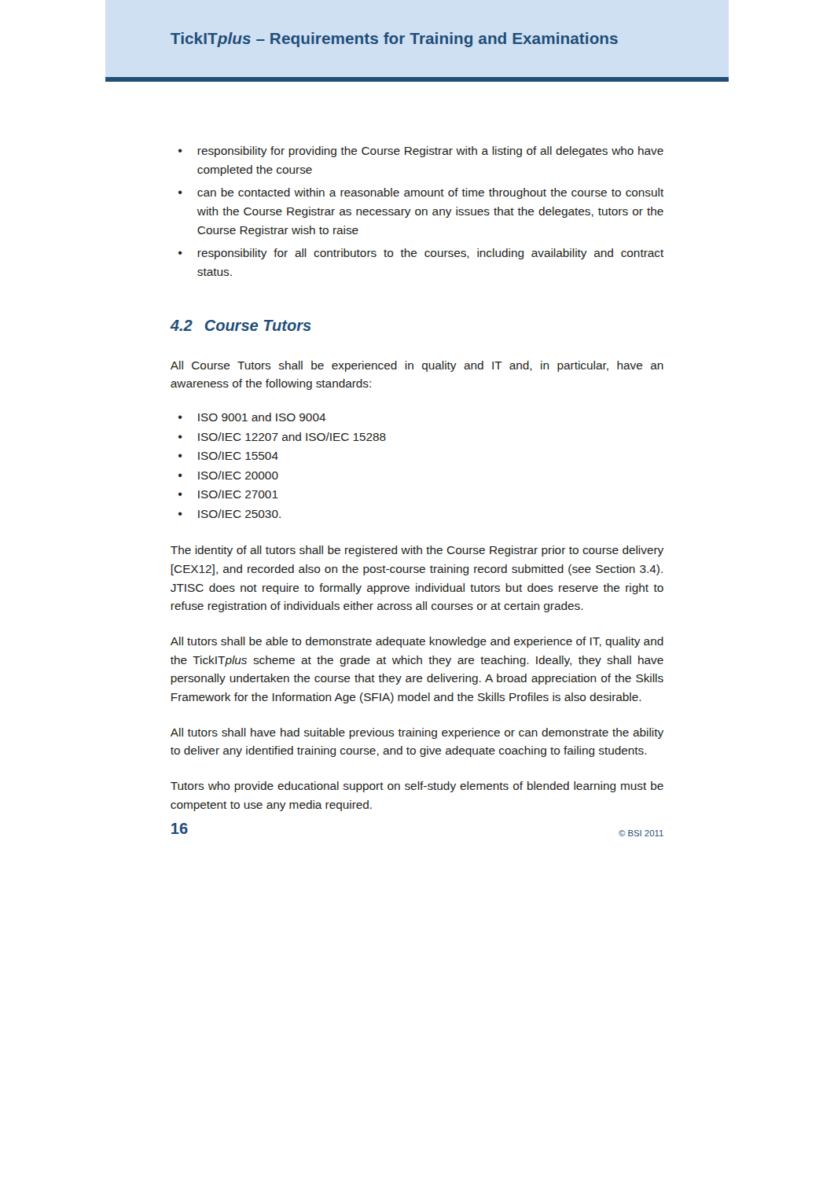TickITplus – Requirements for Training and Examinations
responsibility for providing the Course Registrar with a listing of all delegates who have completed the course
can be contacted within a reasonable amount of time throughout the course to consult with the Course Registrar as necessary on any issues that the delegates, tutors or the Course Registrar wish to raise
responsibility for all contributors to the courses, including availability and contract status.
4.2 Course Tutors
All Course Tutors shall be experienced in quality and IT and, in particular, have an awareness of the following standards:
ISO 9001 and ISO 9004
ISO/IEC 12207 and ISO/IEC 15288
ISO/IEC 15504
ISO/IEC 20000
ISO/IEC 27001
ISO/IEC 25030.
The identity of all tutors shall be registered with the Course Registrar prior to course delivery [CEX12], and recorded also on the post-course training record submitted (see Section 3.4). JTISC does not require to formally approve individual tutors but does reserve the right to refuse registration of individuals either across all courses or at certain grades.
All tutors shall be able to demonstrate adequate knowledge and experience of IT, quality and the TickITplus scheme at the grade at which they are teaching. Ideally, they shall have personally undertaken the course that they are delivering. A broad appreciation of the Skills Framework for the Information Age (SFIA) model and the Skills Profiles is also desirable.
All tutors shall have had suitable previous training experience or can demonstrate the ability to deliver any identified training course, and to give adequate coaching to failing students.
Tutors who provide educational support on self-study elements of blended learning must be competent to use any media required.
16
© BSI 2011